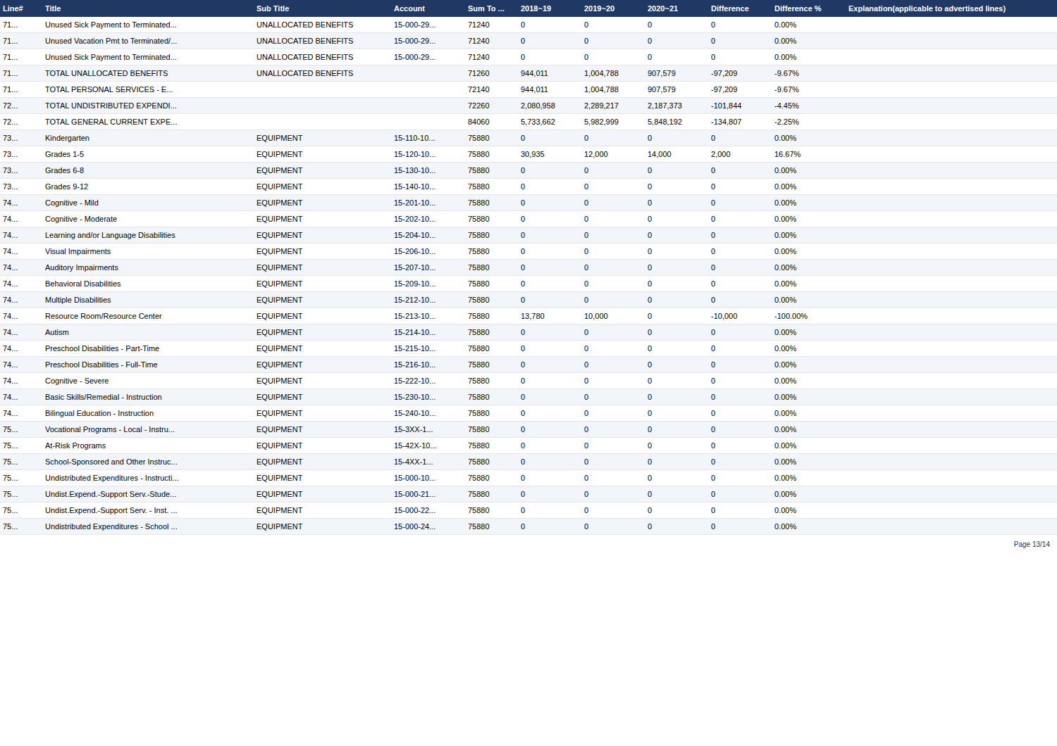| Line# | Title | Sub Title | Account | Sum To ... | 2018~19 | 2019~20 | 2020~21 | Difference | Difference % | Explanation(applicable to advertised lines) |
| --- | --- | --- | --- | --- | --- | --- | --- | --- | --- | --- |
| 71... | Unused Sick Payment to Terminated... | UNALLOCATED BENEFITS | 15-000-29... | 71240 | 0 | 0 | 0 | 0 | 0.00% | |
| 71... | Unused Vacation Pmt to Terminated/... | UNALLOCATED BENEFITS | 15-000-29... | 71240 | 0 | 0 | 0 | 0 | 0.00% | |
| 71... | Unused Sick Payment to Terminated... | UNALLOCATED BENEFITS | 15-000-29... | 71240 | 0 | 0 | 0 | 0 | 0.00% | |
| 71... | TOTAL UNALLOCATED BENEFITS | UNALLOCATED BENEFITS | | 71260 | 944,011 | 1,004,788 | 907,579 | -97,209 | -9.67% | |
| 71... | TOTAL PERSONAL SERVICES - E... | | | 72140 | 944,011 | 1,004,788 | 907,579 | -97,209 | -9.67% | |
| 72... | TOTAL UNDISTRIBUTED EXPENDI... | | | 72260 | 2,080,958 | 2,289,217 | 2,187,373 | -101,844 | -4.45% | |
| 72... | TOTAL GENERAL CURRENT EXPE... | | | 84060 | 5,733,662 | 5,982,999 | 5,848,192 | -134,807 | -2.25% | |
| 73... | Kindergarten | EQUIPMENT | 15-110-10... | 75880 | 0 | 0 | 0 | 0 | 0.00% | |
| 73... | Grades 1-5 | EQUIPMENT | 15-120-10... | 75880 | 30,935 | 12,000 | 14,000 | 2,000 | 16.67% | |
| 73... | Grades 6-8 | EQUIPMENT | 15-130-10... | 75880 | 0 | 0 | 0 | 0 | 0.00% | |
| 73... | Grades 9-12 | EQUIPMENT | 15-140-10... | 75880 | 0 | 0 | 0 | 0 | 0.00% | |
| 74... | Cognitive - Mild | EQUIPMENT | 15-201-10... | 75880 | 0 | 0 | 0 | 0 | 0.00% | |
| 74... | Cognitive - Moderate | EQUIPMENT | 15-202-10... | 75880 | 0 | 0 | 0 | 0 | 0.00% | |
| 74... | Learning and/or Language Disabilities | EQUIPMENT | 15-204-10... | 75880 | 0 | 0 | 0 | 0 | 0.00% | |
| 74... | Visual Impairments | EQUIPMENT | 15-206-10... | 75880 | 0 | 0 | 0 | 0 | 0.00% | |
| 74... | Auditory Impairments | EQUIPMENT | 15-207-10... | 75880 | 0 | 0 | 0 | 0 | 0.00% | |
| 74... | Behavioral Disabilities | EQUIPMENT | 15-209-10... | 75880 | 0 | 0 | 0 | 0 | 0.00% | |
| 74... | Multiple Disabilities | EQUIPMENT | 15-212-10... | 75880 | 0 | 0 | 0 | 0 | 0.00% | |
| 74... | Resource Room/Resource Center | EQUIPMENT | 15-213-10... | 75880 | 13,780 | 10,000 | 0 | -10,000 | -100.00% | |
| 74... | Autism | EQUIPMENT | 15-214-10... | 75880 | 0 | 0 | 0 | 0 | 0.00% | |
| 74... | Preschool Disabilities - Part-Time | EQUIPMENT | 15-215-10... | 75880 | 0 | 0 | 0 | 0 | 0.00% | |
| 74... | Preschool Disabilities - Full-Time | EQUIPMENT | 15-216-10... | 75880 | 0 | 0 | 0 | 0 | 0.00% | |
| 74... | Cognitive - Severe | EQUIPMENT | 15-222-10... | 75880 | 0 | 0 | 0 | 0 | 0.00% | |
| 74... | Basic Skills/Remedial - Instruction | EQUIPMENT | 15-230-10... | 75880 | 0 | 0 | 0 | 0 | 0.00% | |
| 74... | Bilingual Education - Instruction | EQUIPMENT | 15-240-10... | 75880 | 0 | 0 | 0 | 0 | 0.00% | |
| 75... | Vocational Programs - Local - Instru... | EQUIPMENT | 15-3XX-1... | 75880 | 0 | 0 | 0 | 0 | 0.00% | |
| 75... | At-Risk Programs | EQUIPMENT | 15-42X-10... | 75880 | 0 | 0 | 0 | 0 | 0.00% | |
| 75... | School-Sponsored and Other Instruc... | EQUIPMENT | 15-4XX-1... | 75880 | 0 | 0 | 0 | 0 | 0.00% | |
| 75... | Undistributed Expenditures - Instructi... | EQUIPMENT | 15-000-10... | 75880 | 0 | 0 | 0 | 0 | 0.00% | |
| 75... | Undist.Expend.-Support Serv.-Stude... | EQUIPMENT | 15-000-21... | 75880 | 0 | 0 | 0 | 0 | 0.00% | |
| 75... | Undist.Expend.-Support Serv. - Inst. ... | EQUIPMENT | 15-000-22... | 75880 | 0 | 0 | 0 | 0 | 0.00% | |
| 75... | Undistributed Expenditures - School ... | EQUIPMENT | 15-000-24... | 75880 | 0 | 0 | 0 | 0 | 0.00% | |
Page 13/14